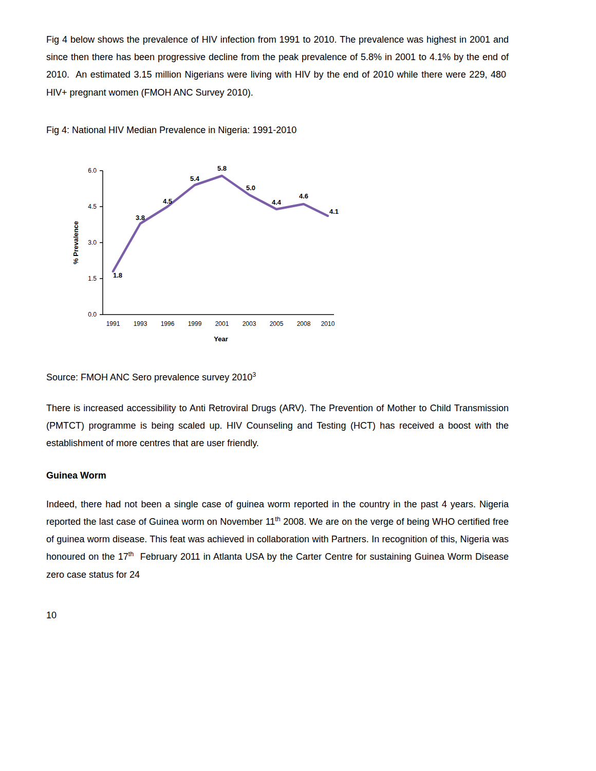Fig 4 below shows the prevalence of HIV infection from 1991 to 2010. The prevalence was highest in 2001 and since then there has been progressive decline from the peak prevalence of 5.8% in 2001 to 4.1% by the end of 2010. An estimated 3.15 million Nigerians were living with HIV by the end of 2010 while there were 229, 480 HIV+ pregnant women (FMOH ANC Survey 2010).
Fig 4: National HIV Median Prevalence in Nigeria: 1991-2010
0.0 1.5 3.0 4.5 6.0 % Prevalence 1991 1993 1996 1999 2001 2003 2005 2008 2010 Year 1.8 3.8 4.5 5.4 5.8 5.0 4.4 4.6 4.1
Source: FMOH ANC Sero prevalence survey 20103
There is increased accessibility to Anti Retroviral Drugs (ARV). The Prevention of Mother to Child Transmission (PMTCT) programme is being scaled up. HIV Counseling and Testing (HCT) has received a boost with the establishment of more centres that are user friendly.
Guinea Worm
Indeed, there had not been a single case of guinea worm reported in the country in the past 4 years. Nigeria reported the last case of Guinea worm on November 11th 2008. We are on the verge of being WHO certified free of guinea worm disease. This feat was achieved in collaboration with Partners. In recognition of this, Nigeria was honoured on the 17th February 2011 in Atlanta USA by the Carter Centre for sustaining Guinea Worm Disease zero case status for 24
10